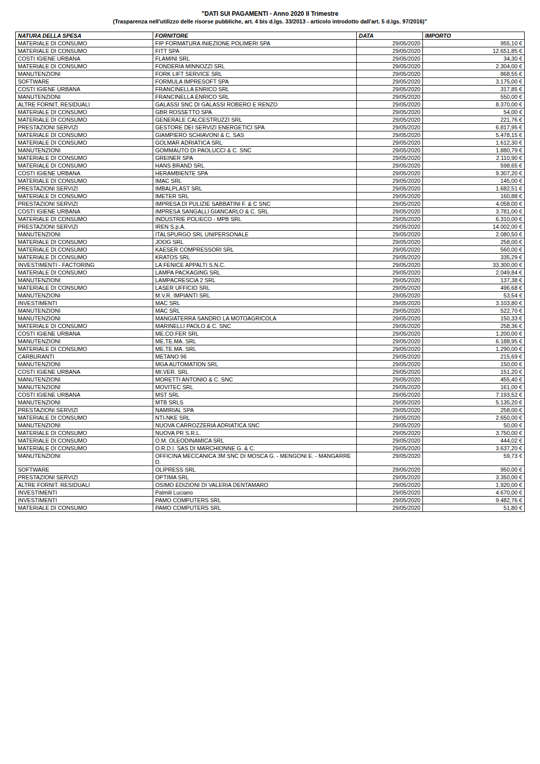"DATI SUI PAGAMENTI - Anno 2020 II Trimestre
(Trasparenza nell'utilizzo delle risorse pubbliche, art. 4 bis d.lgs. 33/2013 - articolo introdotto dall'art. 5 d.lgs. 97/2016)"
| NATURA DELLA SPESA | FORNITORE | DATA | IMPORTO |
| --- | --- | --- | --- |
| MATERIALE DI CONSUMO | FIP FORMATURA INIEZIONE POLIMERI SPA | 29/05/2020 | 955,10 € |
| MATERIALE DI CONSUMO | FITT SPA | 29/05/2020 | 12.651,85 € |
| COSTI IGIENE URBANA | FLAMINI SRL | 29/05/2020 | 34,30 € |
| MATERIALE DI CONSUMO | FONDERIA MINNOZZI SRL | 29/05/2020 | 2.304,00 € |
| MANUTENZIONI | FORK LIFT SERVICE SRL | 29/05/2020 | 868,55 € |
| SOFTWARE | FORMULA IMPRESOFT SPA | 29/05/2020 | 3.175,00 € |
| COSTI IGIENE URBANA | FRANCINELLA ENRICO SRL | 29/05/2020 | 317,85 € |
| MANUTENZIONI | FRANCINELLA ENRICO SRL | 29/05/2020 | 550,00 € |
| ALTRE FORNIT. RESIDUALI | GALASSI SNC DI GALASSI ROBERO E RENZO | 29/05/2020 | 8.370,00 € |
| MATERIALE DI CONSUMO | GBR ROSSETTO SPA | 29/05/2020 | 54,00 € |
| MATERIALE DI CONSUMO | GENERALE CALCESTRUZZI SRL | 29/05/2020 | 221,76 € |
| PRESTAZIONI SERVIZI | GESTORE DEI SERVIZI ENERGETICI SPA | 29/05/2020 | 6.817,95 € |
| MATERIALE DI CONSUMO | GIAMPIERO SCHIAVONI & C. SAS | 29/05/2020 | 5.478,15 € |
| MATERIALE DI CONSUMO | GOLMAR ADRIATICA SRL | 29/05/2020 | 1.612,30 € |
| MANUTENZIONI | GOMMAUTO DI PAOLUCCI & C. SNC | 29/05/2020 | 1.880,79 € |
| MATERIALE DI CONSUMO | GREINER SPA | 29/05/2020 | 2.110,90 € |
| MATERIALE DI CONSUMO | HANS BRAND SRL | 29/05/2020 | 598,65 € |
| COSTI IGIENE URBANA | HERAMBIENTE SPA | 29/05/2020 | 9.307,20 € |
| MATERIALE DI CONSUMO | IMAC SRL | 29/05/2020 | 145,00 € |
| PRESTAZIONI SERVIZI | IMBALPLAST SRL | 29/05/2020 | 1.682,51 € |
| MATERIALE DI CONSUMO | IMETER SRL | 29/05/2020 | 160,88 € |
| PRESTAZIONI SERVIZI | IMPRESA DI PULIZIE SABBATINI F. & C SNC | 29/05/2020 | 4.058,00 € |
| COSTI IGIENE URBANA | IMPRESA SANGALLI GIANCARLO & C. SRL | 29/05/2020 | 3.781,00 € |
| MATERIALE DI CONSUMO | INDUSTRIE POLIECO - MPB SRL | 29/05/2020 | 6.310,00 € |
| PRESTAZIONI SERVIZI | IREN S.p.A. | 29/05/2020 | 14.002,00 € |
| MANUTENZIONI | ITALSPURGO SRL UNIPERSONALE | 29/05/2020 | 2.080,50 € |
| MATERIALE DI CONSUMO | JOOG SRL | 29/05/2020 | 258,00 € |
| MATERIALE DI CONSUMO | KAESER COMPRESSORI SRL | 29/05/2020 | 560,00 € |
| MATERIALE DI CONSUMO | KRATOS SRL | 29/05/2020 | 335,29 € |
| INVESTIMENTI - FACTORING | LA FENICE APPALTI S.N.C. | 29/05/2020 | 33.300,00 € |
| MATERIALE DI CONSUMO | LAMPA PACKAGING SRL | 29/05/2020 | 2.049,84 € |
| MANUTENZIONI | LAMPACRESCIA 2 SRL | 29/05/2020 | 137,38 € |
| MATERIALE DI CONSUMO | LASER UFFICIO SRL | 29/05/2020 | 496,68 € |
| MANUTENZIONI | M.V.R. IMPIANTI SRL | 29/05/2020 | 53,54 € |
| INVESTIMENTI | MAC SRL | 29/05/2020 | 3.103,80 € |
| MANUTENZIONI | MAC SRL | 29/05/2020 | 522,70 € |
| MANUTENZIONI | MANGIATERRA SANDRO LA MOTOAGRICOLA | 29/05/2020 | 150,33 € |
| MATERIALE DI CONSUMO | MARINELLI PAOLO & C. SNC | 29/05/2020 | 258,36 € |
| COSTI IGIENE URBANA | ME.CO.FER SRL | 29/05/2020 | 1.200,00 € |
| MANUTENZIONI | ME.TE.MA. SRL | 29/05/2020 | 6.188,95 € |
| MATERIALE DI CONSUMO | ME.TE.MA. SRL | 29/05/2020 | 1.290,00 € |
| CARBURANTI | METANO 96 | 29/05/2020 | 215,69 € |
| MANUTENZIONI | MGA AUTOMATION SRL | 29/05/2020 | 150,00 € |
| COSTI IGIENE URBANA | MI.VER. SRL | 29/05/2020 | 151,20 € |
| MANUTENZIONI | MORETTI ANTONIO & C. SNC | 29/05/2020 | 455,40 € |
| MANUTENZIONI | MOVITEC SRL | 29/05/2020 | 161,00 € |
| COSTI IGIENE URBANA | MST SRL | 29/05/2020 | 7.193,52 € |
| MANUTENZIONI | MTB SRLS | 29/05/2020 | 5.135,20 € |
| PRESTAZIONI SERVIZI | NAMIRIAL SPA | 29/05/2020 | 258,00 € |
| MATERIALE DI CONSUMO | NTI-NKE SRL | 29/05/2020 | 2.650,00 € |
| MANUTENZIONI | NUOVA CARROZZERIA ADRIATICA SNC | 29/05/2020 | 50,00 € |
| MATERIALE DI CONSUMO | NUOVA PR S.R.L. | 29/05/2020 | 3.750,00 € |
| MATERIALE DI CONSUMO | O.M. OLEODINAMICA SRL | 29/05/2020 | 444,02 € |
| MATERIALE DI CONSUMO | O.R.D.I. SAS DI MARCHIONNE G. & C. | 29/05/2020 | 3.637,20 € |
| MANUTENZIONI | OFFICINA MECCANICA 3M SNC DI MOSCA G. - MENGONI E. - MANGARRE D. | 29/05/2020 | 59,73 € |
| SOFTWARE | OLIPRESS SRL | 29/05/2020 | 950,00 € |
| PRESTAZIONI SERVIZI | OPTIMA SRL | 29/05/2020 | 3.350,00 € |
| ALTRE FORNIT. RESIDUALI | OSIMO EDIZIONI DI VALERIA DENTAMARO | 29/05/2020 | 1.920,00 € |
| INVESTIMENTI | Palmili Luciano | 29/05/2020 | 4.670,00 € |
| INVESTIMENTI | PAMO COMPUTERS SRL | 29/05/2020 | 9.482,76 € |
| MATERIALE DI CONSUMO | PAMO COMPUTERS SRL | 29/05/2020 | 51,80 € |